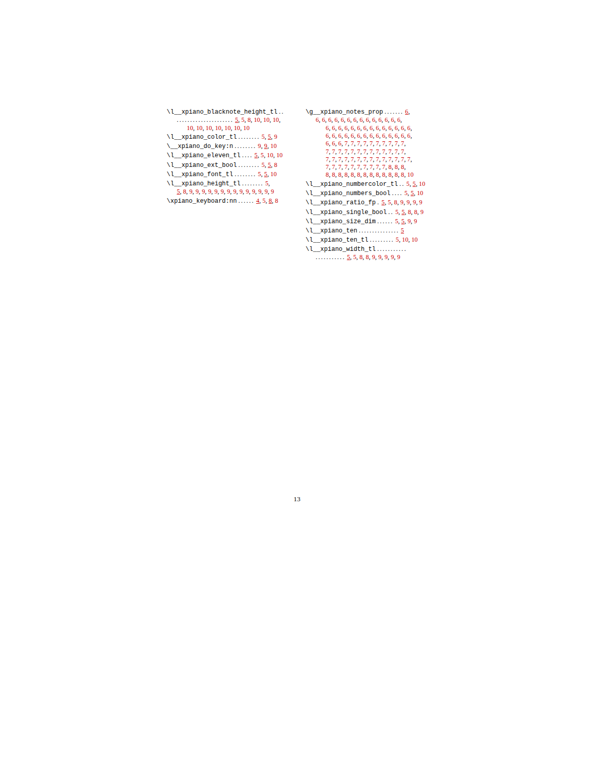\l__xpiano_blacknote_height_tl ..
..................... 5, 5, 8, 10, 10, 10, 10, 10, 10, 10, 10, 10, 10
\l__xpiano_color_tl ........ 5, 5, 9
\__xpiano_do_key:n ........ 9, 9, 10
\l__xpiano_eleven_tl .... 5, 5, 10, 10
\l__xpiano_ext_bool ........ 5, 5, 8
\l__xpiano_font_tl ........ 5, 5, 10
\l__xpiano_height_tl ........ 5,
5, 8, 9, 9, 9, 9, 9, 9, 9, 9, 9, 9, 9, 9, 9, 9
\xpiano_keyboard:nn ...... 4, 5, 8, 8
\g__xpiano_notes_prop ....... 6,
6, 6, 6, 6, 6, 6, 6, 6, 6, 6, 6, 6, 6, 6,
6, 6, 6, 6, 6, 6, 6, 6, 6, 6, 6, 6, 6, 6,
6, 6, 6, 6, 6, 6, 6, 6, 6, 6, 6, 6, 6, 6,
6, 6, 6, 7, 7, 7, 7, 7, 7, 7, 7, 7, 7,
7, 7, 7, 7, 7, 7, 7, 7, 7, 7, 7, 7, 7,
7, 7, 7, 7, 7, 7, 7, 7, 7, 7, 7, 7, 7, 7,
7, 7, 7, 7, 7, 7, 7, 7, 7, 7, 8, 8, 8,
8, 8, 8, 8, 8, 8, 8, 8, 8, 8, 8, 8, 8, 10
\l__xpiano_numbercolor_tl .. 5, 5, 10
\l__xpiano_numbers_bool .... 5, 5, 10
\l__xpiano_ratio_fp . 5, 5, 8, 9, 9, 9, 9
\l__xpiano_single_bool .. 5, 5, 8, 8, 9
\l__xpiano_size_dim ...... 5, 5, 9, 9
\l__xpiano_ten ............... 5
\l__xpiano_ten_tl ......... 5, 10, 10
\l__xpiano_width_tl ...........
........... 5, 5, 8, 8, 9, 9, 9, 9, 9
13